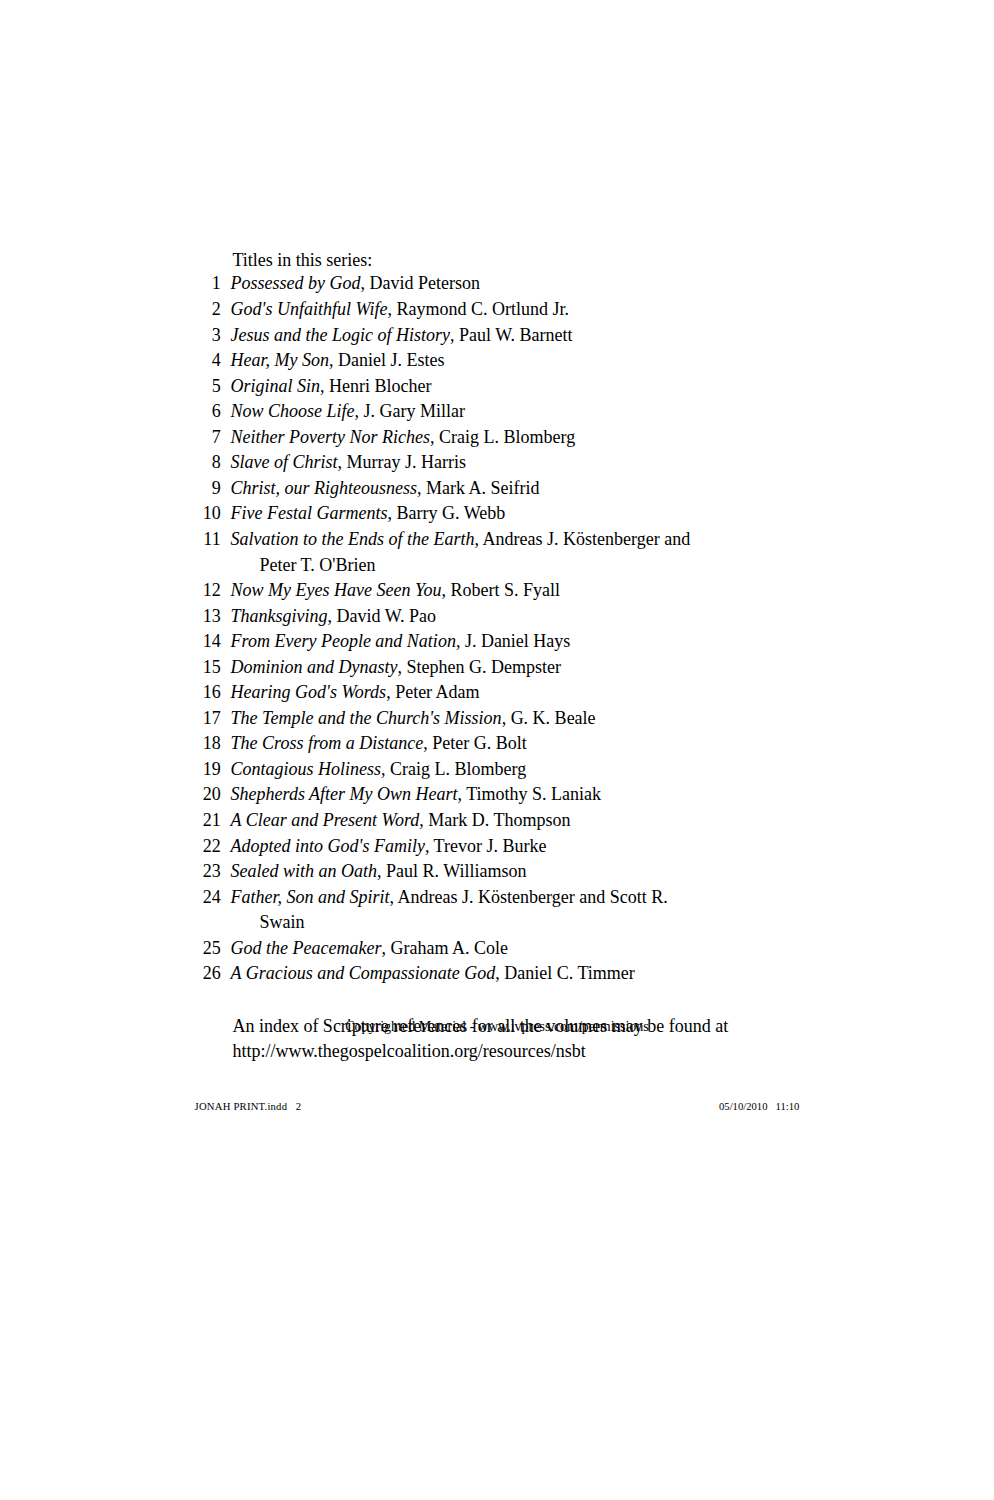Titles in this series:
1 Possessed by God, David Peterson
2 God's Unfaithful Wife, Raymond C. Ortlund Jr.
3 Jesus and the Logic of History, Paul W. Barnett
4 Hear, My Son, Daniel J. Estes
5 Original Sin, Henri Blocher
6 Now Choose Life, J. Gary Millar
7 Neither Poverty Nor Riches, Craig L. Blomberg
8 Slave of Christ, Murray J. Harris
9 Christ, our Righteousness, Mark A. Seifrid
10 Five Festal Garments, Barry G. Webb
11 Salvation to the Ends of the Earth, Andreas J. Köstenberger andPeter T. O'Brien
12 Now My Eyes Have Seen You, Robert S. Fyall
13 Thanksgiving, David W. Pao
14 From Every People and Nation, J. Daniel Hays
15 Dominion and Dynasty, Stephen G. Dempster
16 Hearing God's Words, Peter Adam
17 The Temple and the Church's Mission, G. K. Beale
18 The Cross from a Distance, Peter G. Bolt
19 Contagious Holiness, Craig L. Blomberg
20 Shepherds After My Own Heart, Timothy S. Laniak
21 A Clear and Present Word, Mark D. Thompson
22 Adopted into God's Family, Trevor J. Burke
23 Sealed with an Oath, Paul R. Williamson
24 Father, Son and Spirit, Andreas J. Köstenberger and Scott R.Swain
25 God the Peacemaker, Graham A. Cole
26 A Gracious and Compassionate God, Daniel C. Timmer
An index of Scripture references for all the volumes may be found at http://www.thegospelcoalition.org/resources/nsbt
Copyrighted Material - www.ivpress.com/permissions
JONAH PRINT.indd 2 05/10/2010 11:10